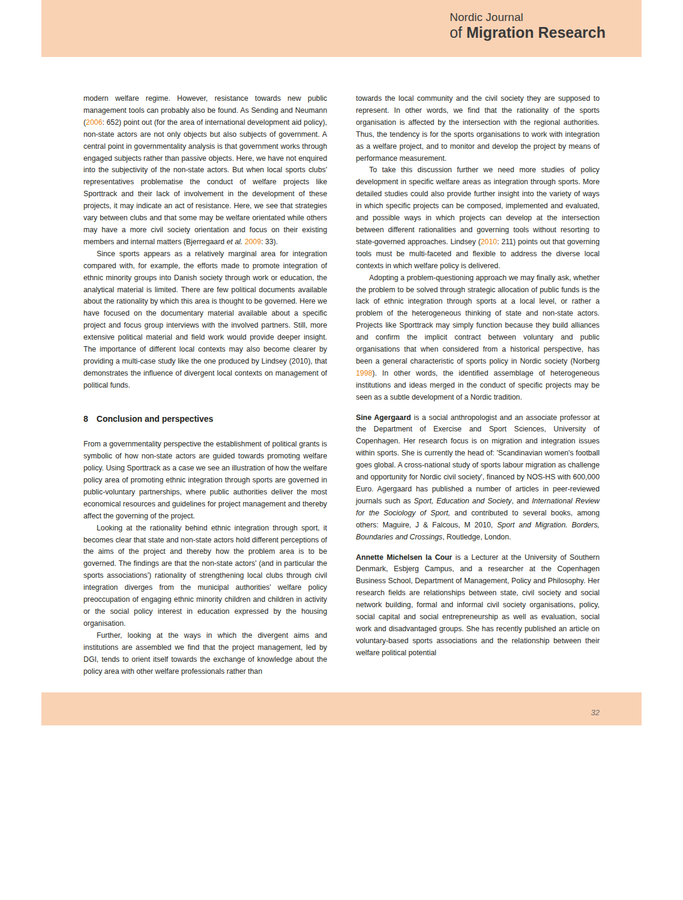Nordic Journal
of Migration Research
modern welfare regime. However, resistance towards new public management tools can probably also be found. As Sending and Neumann (2006: 652) point out (for the area of international development aid policy), non-state actors are not only objects but also subjects of government. A central point in governmentality analysis is that government works through engaged subjects rather than passive objects. Here, we have not enquired into the subjectivity of the non-state actors. But when local sports clubs' representatives problematise the conduct of welfare projects like Sporttrack and their lack of involvement in the development of these projects, it may indicate an act of resistance. Here, we see that strategies vary between clubs and that some may be welfare orientated while others may have a more civil society orientation and focus on their existing members and internal matters (Bjerregaard et al. 2009: 33).
Since sports appears as a relatively marginal area for integration compared with, for example, the efforts made to promote integration of ethnic minority groups into Danish society through work or education, the analytical material is limited. There are few political documents available about the rationality by which this area is thought to be governed. Here we have focused on the documentary material available about a specific project and focus group interviews with the involved partners. Still, more extensive political material and field work would provide deeper insight. The importance of different local contexts may also become clearer by providing a multi-case study like the one produced by Lindsey (2010), that demonstrates the influence of divergent local contexts on management of political funds.
8 Conclusion and perspectives
From a governmentality perspective the establishment of political grants is symbolic of how non-state actors are guided towards promoting welfare policy. Using Sporttrack as a case we see an illustration of how the welfare policy area of promoting ethnic integration through sports are governed in public-voluntary partnerships, where public authorities deliver the most economical resources and guidelines for project management and thereby affect the governing of the project.
Looking at the rationality behind ethnic integration through sport, it becomes clear that state and non-state actors hold different perceptions of the aims of the project and thereby how the problem area is to be governed. The findings are that the non-state actors' (and in particular the sports associations') rationality of strengthening local clubs through civil integration diverges from the municipal authorities' welfare policy preoccupation of engaging ethnic minority children and children in activity or the social policy interest in education expressed by the housing organisation.
Further, looking at the ways in which the divergent aims and institutions are assembled we find that the project management, led by DGI, tends to orient itself towards the exchange of knowledge about the policy area with other welfare professionals rather than
towards the local community and the civil society they are supposed to represent. In other words, we find that the rationality of the sports organisation is affected by the intersection with the regional authorities. Thus, the tendency is for the sports organisations to work with integration as a welfare project, and to monitor and develop the project by means of performance measurement.
To take this discussion further we need more studies of policy development in specific welfare areas as integration through sports. More detailed studies could also provide further insight into the variety of ways in which specific projects can be composed, implemented and evaluated, and possible ways in which projects can develop at the intersection between different rationalities and governing tools without resorting to state-governed approaches. Lindsey (2010: 211) points out that governing tools must be multi-faceted and flexible to address the diverse local contexts in which welfare policy is delivered.
Adopting a problem-questioning approach we may finally ask, whether the problem to be solved through strategic allocation of public funds is the lack of ethnic integration through sports at a local level, or rather a problem of the heterogeneous thinking of state and non-state actors. Projects like Sporttrack may simply function because they build alliances and confirm the implicit contract between voluntary and public organisations that when considered from a historical perspective, has been a general characteristic of sports policy in Nordic society (Norberg 1998). In other words, the identified assemblage of heterogeneous institutions and ideas merged in the conduct of specific projects may be seen as a subtle development of a Nordic tradition.
Sine Agergaard is a social anthropologist and an associate professor at the Department of Exercise and Sport Sciences, University of Copenhagen. Her research focus is on migration and integration issues within sports. She is currently the head of: 'Scandinavian women's football goes global. A cross-national study of sports labour migration as challenge and opportunity for Nordic civil society', financed by NOS-HS with 600,000 Euro. Agergaard has published a number of articles in peer-reviewed journals such as Sport, Education and Society, and International Review for the Sociology of Sport, and contributed to several books, among others: Maguire, J & Falcous, M 2010, Sport and Migration. Borders, Boundaries and Crossings, Routledge, London.
Annette Michelsen la Cour is a Lecturer at the University of Southern Denmark, Esbjerg Campus, and a researcher at the Copenhagen Business School, Department of Management, Policy and Philosophy. Her research fields are relationships between state, civil society and social network building, formal and informal civil society organisations, policy, social capital and social entrepreneurship as well as evaluation, social work and disadvantaged groups. She has recently published an article on voluntary-based sports associations and the relationship between their welfare political potential
32